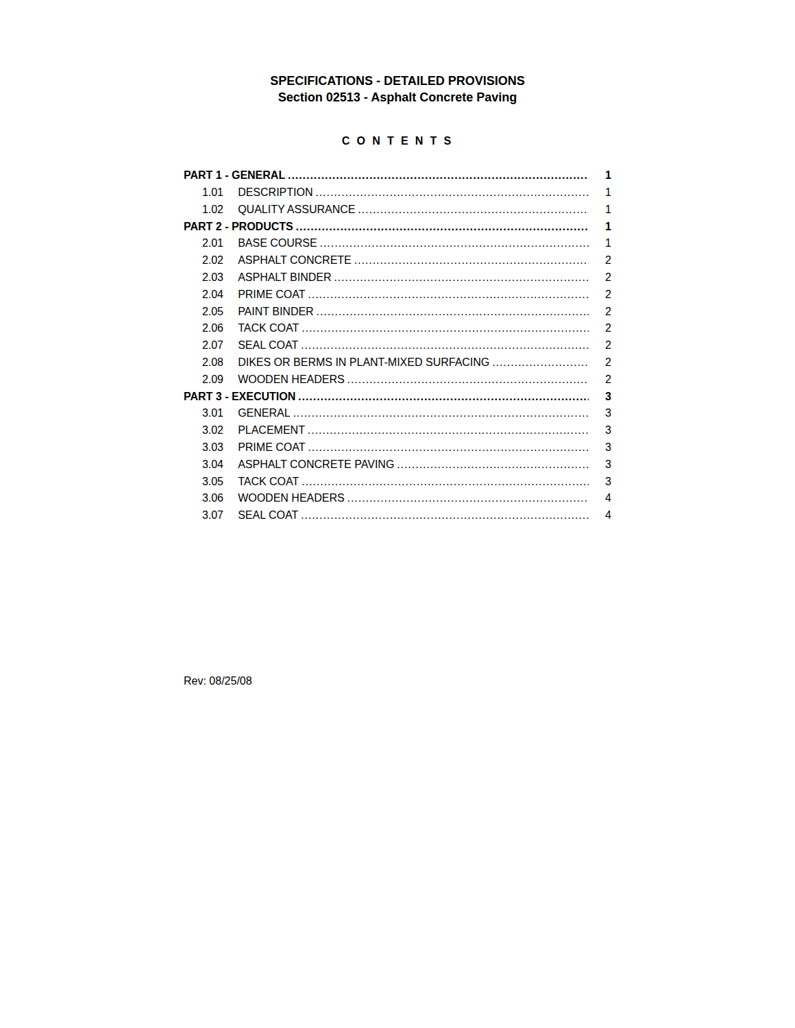SPECIFICATIONS - DETAILED PROVISIONS
Section 02513 - Asphalt Concrete Paving
C O N T E N T S
PART 1 - GENERAL 1
1.01 DESCRIPTION 1
1.02 QUALITY ASSURANCE 1
PART 2 - PRODUCTS 1
2.01 BASE COURSE 1
2.02 ASPHALT CONCRETE 2
2.03 ASPHALT BINDER 2
2.04 PRIME COAT 2
2.05 PAINT BINDER 2
2.06 TACK COAT 2
2.07 SEAL COAT 2
2.08 DIKES OR BERMS IN PLANT-MIXED SURFACING 2
2.09 WOODEN HEADERS 2
PART 3 - EXECUTION 3
3.01 GENERAL 3
3.02 PLACEMENT 3
3.03 PRIME COAT 3
3.04 ASPHALT CONCRETE PAVING 3
3.05 TACK COAT 3
3.06 WOODEN HEADERS 4
3.07 SEAL COAT 4
Rev: 08/25/08